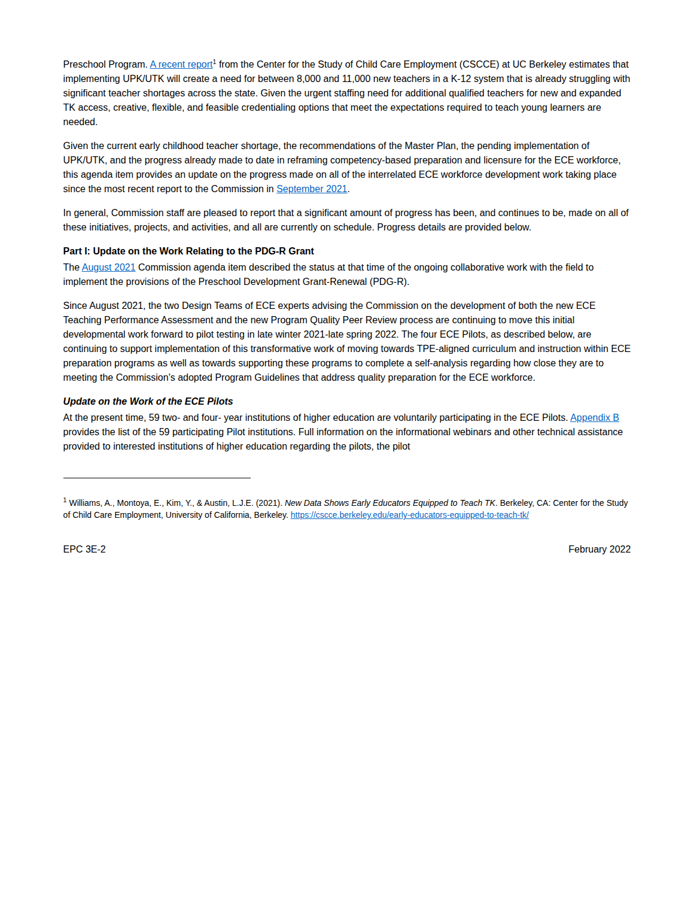Preschool Program. A recent report1 from the Center for the Study of Child Care Employment (CSCCE) at UC Berkeley estimates that implementing UPK/UTK will create a need for between 8,000 and 11,000 new teachers in a K-12 system that is already struggling with significant teacher shortages across the state. Given the urgent staffing need for additional qualified teachers for new and expanded TK access, creative, flexible, and feasible credentialing options that meet the expectations required to teach young learners are needed.
Given the current early childhood teacher shortage, the recommendations of the Master Plan, the pending implementation of UPK/UTK, and the progress already made to date in reframing competency-based preparation and licensure for the ECE workforce, this agenda item provides an update on the progress made on all of the interrelated ECE workforce development work taking place since the most recent report to the Commission in September 2021.
In general, Commission staff are pleased to report that a significant amount of progress has been, and continues to be, made on all of these initiatives, projects, and activities, and all are currently on schedule. Progress details are provided below.
Part I: Update on the Work Relating to the PDG-R Grant
The August 2021 Commission agenda item described the status at that time of the ongoing collaborative work with the field to implement the provisions of the Preschool Development Grant-Renewal (PDG-R).
Since August 2021, the two Design Teams of ECE experts advising the Commission on the development of both the new ECE Teaching Performance Assessment and the new Program Quality Peer Review process are continuing to move this initial developmental work forward to pilot testing in late winter 2021-late spring 2022. The four ECE Pilots, as described below, are continuing to support implementation of this transformative work of moving towards TPE-aligned curriculum and instruction within ECE preparation programs as well as towards supporting these programs to complete a self-analysis regarding how close they are to meeting the Commission's adopted Program Guidelines that address quality preparation for the ECE workforce.
Update on the Work of the ECE Pilots
At the present time, 59 two- and four- year institutions of higher education are voluntarily participating in the ECE Pilots. Appendix B provides the list of the 59 participating Pilot institutions. Full information on the informational webinars and other technical assistance provided to interested institutions of higher education regarding the pilots, the pilot
1 Williams, A., Montoya, E., Kim, Y., & Austin, L.J.E. (2021). New Data Shows Early Educators Equipped to Teach TK. Berkeley, CA: Center for the Study of Child Care Employment, University of California, Berkeley. https://cscce.berkeley.edu/early-educators-equipped-to-teach-tk/
EPC 3E-2 February 2022